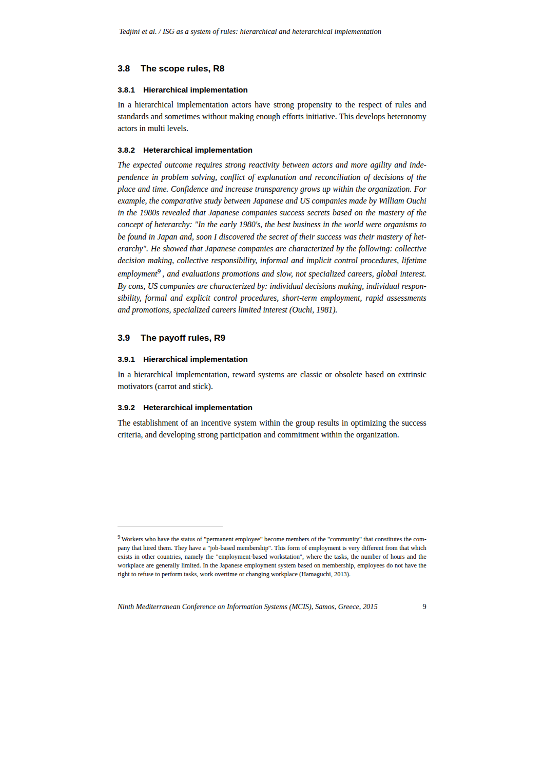Tedjini et al. / ISG as a system of rules: hierarchical and heterarchical implementation
3.8 The scope rules, R8
3.8.1 Hierarchical implementation
In a hierarchical implementation actors have strong propensity to the respect of rules and standards and sometimes without making enough efforts initiative. This develops heteronomy actors in multi levels.
3.8.2 Heterarchical implementation
The expected outcome requires strong reactivity between actors and more agility and independence in problem solving, conflict of explanation and reconciliation of decisions of the place and time. Confidence and increase transparency grows up within the organization. For example, the comparative study between Japanese and US companies made by William Ouchi in the 1980s revealed that Japanese companies success secrets based on the mastery of the concept of heterarchy: "In the early 1980's, the best business in the world were organisms to be found in Japan and, soon I discovered the secret of their success was their mastery of heterarchy". He showed that Japanese companies are characterized by the following: collective decision making, collective responsibility, informal and implicit control procedures, lifetime employment9, and evaluations promotions and slow, not specialized careers, global interest. By cons, US companies are characterized by: individual decisions making, individual responsibility, formal and explicit control procedures, short-term employment, rapid assessments and promotions, specialized careers limited interest (Ouchi, 1981).
3.9 The payoff rules, R9
3.9.1 Hierarchical implementation
In a hierarchical implementation, reward systems are classic or obsolete based on extrinsic motivators (carrot and stick).
3.9.2 Heterarchical implementation
The establishment of an incentive system within the group results in optimizing the success criteria, and developing strong participation and commitment within the organization.
9 Workers who have the status of "permanent employee" become members of the "community" that constitutes the company that hired them. They have a "job-based membership". This form of employment is very different from that which exists in other countries, namely the "employment-based workstation", where the tasks, the number of hours and the workplace are generally limited. In the Japanese employment system based on membership, employees do not have the right to refuse to perform tasks, work overtime or changing workplace (Hamaguchi, 2013).
Ninth Mediterranean Conference on Information Systems (MCIS), Samos, Greece, 2015 9